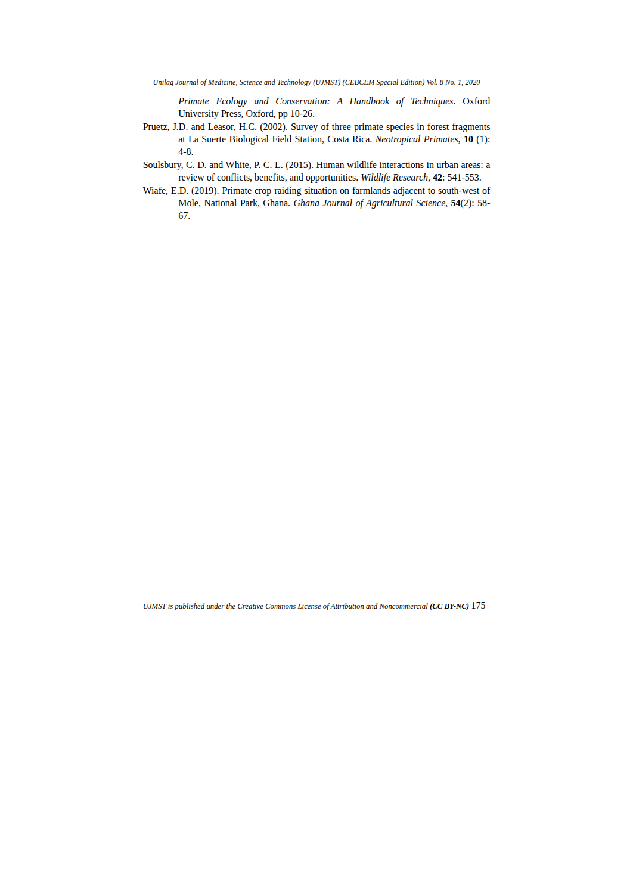Unilag Journal of Medicine, Science and Technology (UJMST) (CEBCEM Special Edition) Vol. 8 No. 1, 2020
Primate Ecology and Conservation: A Handbook of Techniques. Oxford University Press, Oxford, pp 10-26.
Pruetz, J.D. and Leasor, H.C. (2002). Survey of three primate species in forest fragments at La Suerte Biological Field Station, Costa Rica. Neotropical Primates, 10 (1): 4-8.
Soulsbury, C. D. and White, P. C. L. (2015). Human wildlife interactions in urban areas: a review of conflicts, benefits, and opportunities. Wildlife Research, 42: 541-553.
Wiafe, E.D. (2019). Primate crop raiding situation on farmlands adjacent to south-west of Mole, National Park, Ghana. Ghana Journal of Agricultural Science, 54(2): 58-67.
UJMST is published under the Creative Commons License of Attribution and Noncommercial (CC BY-NC) 175